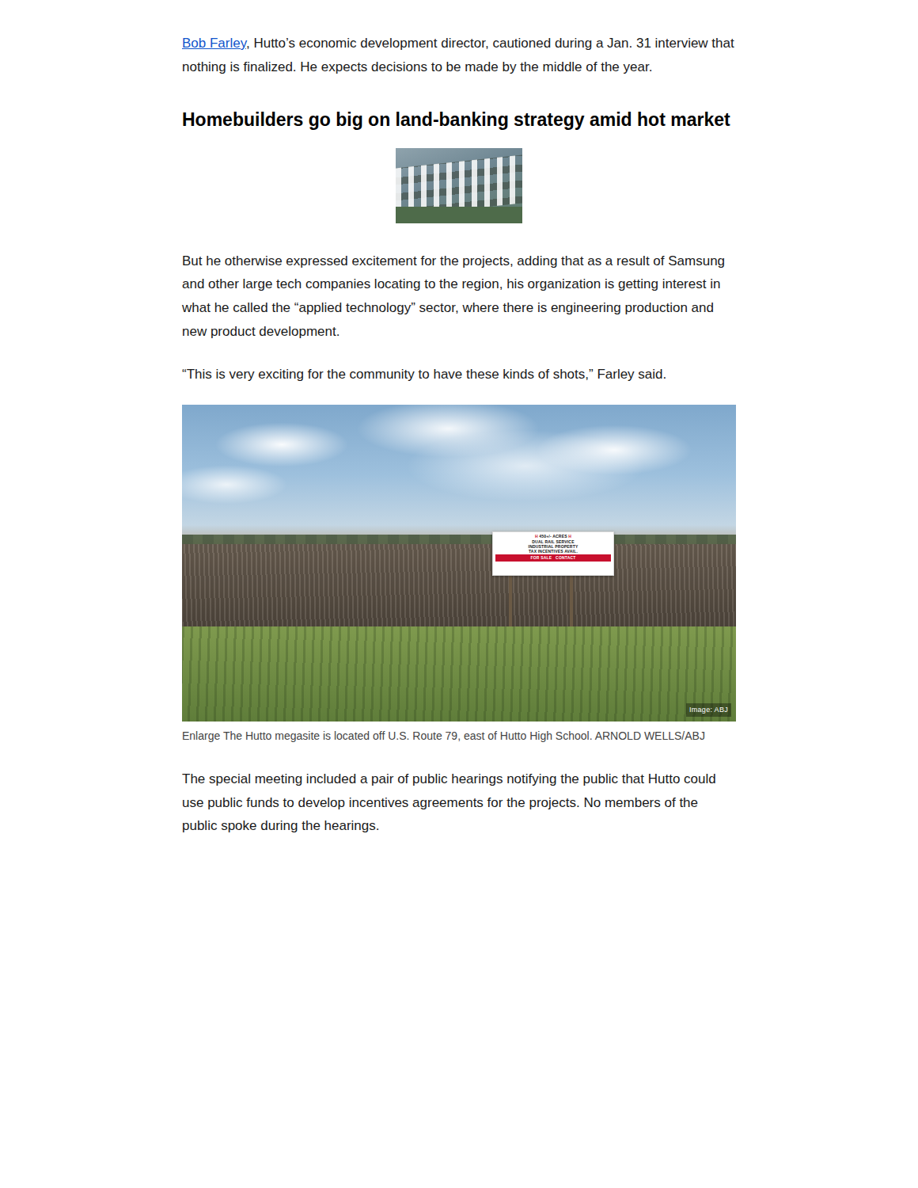Bob Farley, Hutto’s economic development director, cautioned during a Jan. 31 interview that nothing is finalized. He expects decisions to be made by the middle of the year.
Homebuilders go big on land-banking strategy amid hot market
But he otherwise expressed excitement for the projects, adding that as a result of Samsung and other large tech companies locating to the region, his organization is getting interest in what he called the “applied technology” sector, where there is engineering production and new product development.
“This is very exciting for the community to have these kinds of shots,” Farley said.
H 450+/- ACRES H
DUAL RAIL SERVICE
INDUSTRIAL PROPERTY
TAX INCENTIVES AVAIL. FOR SALE CONTACT
Image: ABJ
Enlarge The Hutto megasite is located off U.S. Route 79, east of Hutto High School. ARNOLD WELLS/ABJ
The special meeting included a pair of public hearings notifying the public that Hutto could use public funds to develop incentives agreements for the projects. No members of the public spoke during the hearings.